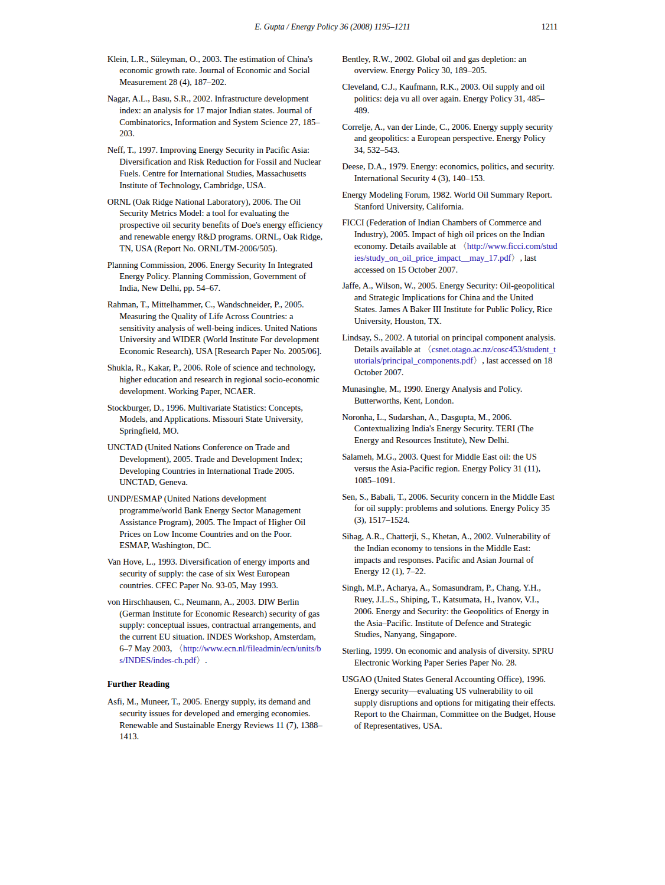E. Gupta / Energy Policy 36 (2008) 1195–1211 1211
Klein, L.R., Süleyman, O., 2003. The estimation of China's economic growth rate. Journal of Economic and Social Measurement 28 (4), 187–202.
Nagar, A.L., Basu, S.R., 2002. Infrastructure development index: an analysis for 17 major Indian states. Journal of Combinatorics, Information and System Science 27, 185–203.
Neff, T., 1997. Improving Energy Security in Pacific Asia: Diversification and Risk Reduction for Fossil and Nuclear Fuels. Centre for International Studies, Massachusetts Institute of Technology, Cambridge, USA.
ORNL (Oak Ridge National Laboratory), 2006. The Oil Security Metrics Model: a tool for evaluating the prospective oil security benefits of Doe's energy efficiency and renewable energy R&D programs. ORNL, Oak Ridge, TN, USA (Report No. ORNL/TM-2006/505).
Planning Commission, 2006. Energy Security In Integrated Energy Policy. Planning Commission, Government of India, New Delhi, pp. 54–67.
Rahman, T., Mittelhammer, C., Wandschneider, P., 2005. Measuring the Quality of Life Across Countries: a sensitivity analysis of well-being indices. United Nations University and WIDER (World Institute For development Economic Research), USA [Research Paper No. 2005/06].
Shukla, R., Kakar, P., 2006. Role of science and technology, higher education and research in regional socio-economic development. Working Paper, NCAER.
Stockburger, D., 1996. Multivariate Statistics: Concepts, Models, and Applications. Missouri State University, Springfield, MO.
UNCTAD (United Nations Conference on Trade and Development), 2005. Trade and Development Index; Developing Countries in International Trade 2005. UNCTAD, Geneva.
UNDP/ESMAP (United Nations development programme/world Bank Energy Sector Management Assistance Program), 2005. The Impact of Higher Oil Prices on Low Income Countries and on the Poor. ESMAP, Washington, DC.
Van Hove, L., 1993. Diversification of energy imports and security of supply: the case of six West European countries. CFEC Paper No. 93-05, May 1993.
von Hirschhausen, C., Neumann, A., 2003. DIW Berlin (German Institute for Economic Research) security of gas supply: conceptual issues, contractual arrangements, and the current EU situation. INDES Workshop, Amsterdam, 6–7 May 2003, 〈http://www.ecn.nl/fileadmin/ecn/units/bs/INDES/indes-ch.pdf〉.
Further Reading
Asfi, M., Muneer, T., 2005. Energy supply, its demand and security issues for developed and emerging economies. Renewable and Sustainable Energy Reviews 11 (7), 1388–1413.
Bentley, R.W., 2002. Global oil and gas depletion: an overview. Energy Policy 30, 189–205.
Cleveland, C.J., Kaufmann, R.K., 2003. Oil supply and oil politics: deja vu all over again. Energy Policy 31, 485–489.
Correlje, A., van der Linde, C., 2006. Energy supply security and geopolitics: a European perspective. Energy Policy 34, 532–543.
Deese, D.A., 1979. Energy: economics, politics, and security. International Security 4 (3), 140–153.
Energy Modeling Forum, 1982. World Oil Summary Report. Stanford University, California.
FICCI (Federation of Indian Chambers of Commerce and Industry), 2005. Impact of high oil prices on the Indian economy. Details available at 〈http://www.ficci.com/studies/study_on_oil_price_impact__may_17.pdf〉, last accessed on 15 October 2007.
Jaffe, A., Wilson, W., 2005. Energy Security: Oil-geopolitical and Strategic Implications for China and the United States. James A Baker III Institute for Public Policy, Rice University, Houston, TX.
Lindsay, S., 2002. A tutorial on principal component analysis. Details available at 〈csnet.otago.ac.nz/cosc453/student_tutorials/principal_components.pdf〉, last accessed on 18 October 2007.
Munasinghe, M., 1990. Energy Analysis and Policy. Butterworths, Kent, London.
Noronha, L., Sudarshan, A., Dasgupta, M., 2006. Contextualizing India's Energy Security. TERI (The Energy and Resources Institute), New Delhi.
Salameh, M.G., 2003. Quest for Middle East oil: the US versus the Asia-Pacific region. Energy Policy 31 (11), 1085–1091.
Sen, S., Babali, T., 2006. Security concern in the Middle East for oil supply: problems and solutions. Energy Policy 35 (3), 1517–1524.
Sihag, A.R., Chatterji, S., Khetan, A., 2002. Vulnerability of the Indian economy to tensions in the Middle East: impacts and responses. Pacific and Asian Journal of Energy 12 (1), 7–22.
Singh, M.P., Acharya, A., Somasundram, P., Chang, Y.H., Ruey, J.L.S., Shiping, T., Katsumata, H., Ivanov, V.I., 2006. Energy and Security: the Geopolitics of Energy in the Asia–Pacific. Institute of Defence and Strategic Studies, Nanyang, Singapore.
Sterling, 1999. On economic and analysis of diversity. SPRU Electronic Working Paper Series Paper No. 28.
USGAO (United States General Accounting Office), 1996. Energy security—evaluating US vulnerability to oil supply disruptions and options for mitigating their effects. Report to the Chairman, Committee on the Budget, House of Representatives, USA.